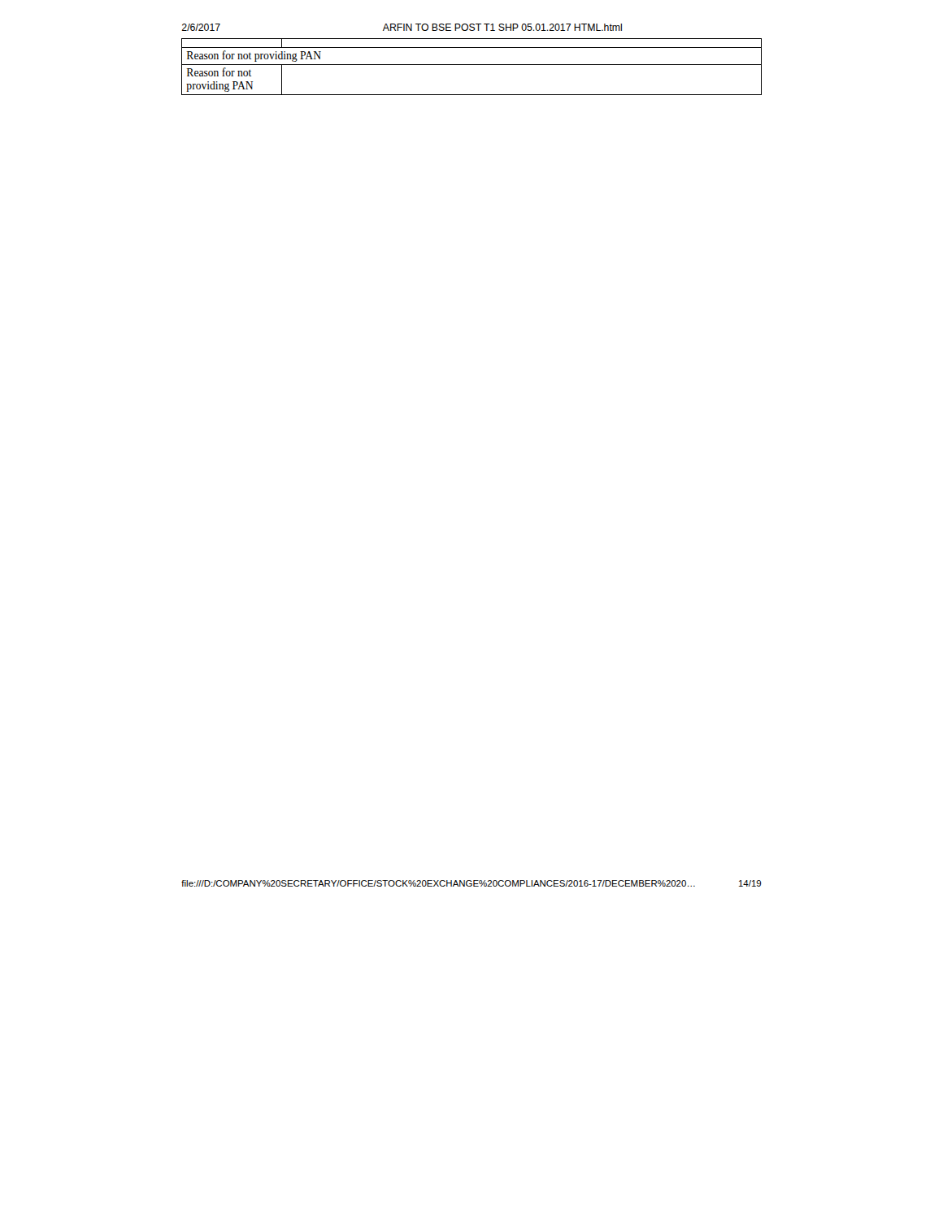2/6/2017
ARFIN TO BSE POST T1 SHP 05.01.2017 HTML.html
| Reason for not providing PAN |
| Reason for not providing PAN | |
file:///D:/COMPANY%20SECRETARY/OFFICE/STOCK%20EXCHANGE%20COMPLIANCES/2016-17/DECEMBER%202016/SHP%20AFTER%20TRAN…
14/19